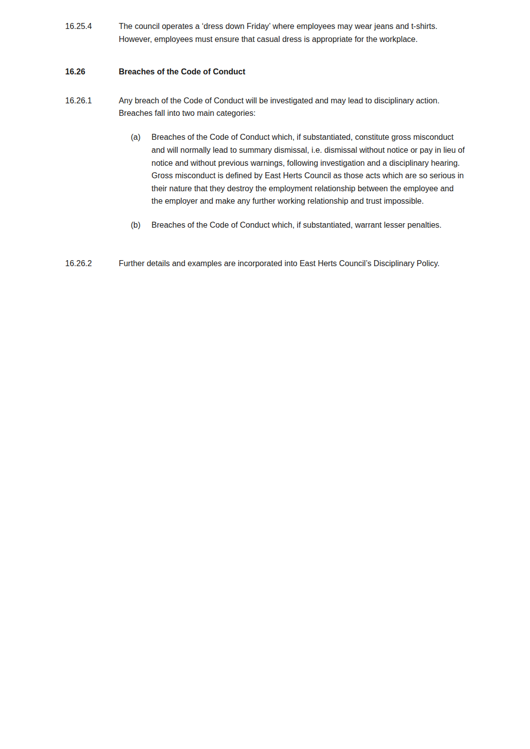16.25.4
The council operates a ‘dress down Friday’ where employees may wear jeans and t-shirts. However, employees must ensure that casual dress is appropriate for the workplace.
16.26
Breaches of the Code of Conduct
16.26.1
Any breach of the Code of Conduct will be investigated and may lead to disciplinary action. Breaches fall into two main categories:
(a)
Breaches of the Code of Conduct which, if substantiated, constitute gross misconduct and will normally lead to summary dismissal, i.e. dismissal without notice or pay in lieu of notice and without previous warnings, following investigation and a disciplinary hearing. Gross misconduct is defined by East Herts Council as those acts which are so serious in their nature that they destroy the employment relationship between the employee and the employer and make any further working relationship and trust impossible.
(b)
Breaches of the Code of Conduct which, if substantiated, warrant lesser penalties.
16.26.2
Further details and examples are incorporated into East Herts Council’s Disciplinary Policy.